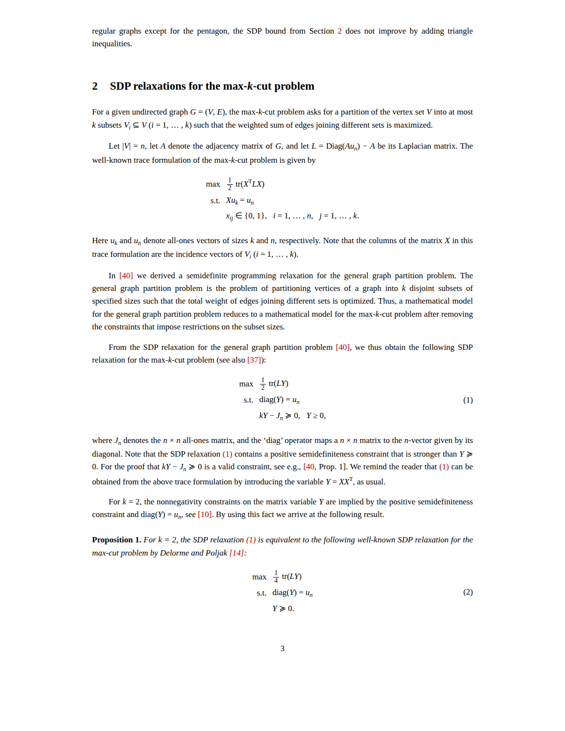regular graphs except for the pentagon, the SDP bound from Section 2 does not improve by adding triangle inequalities.
2 SDP relaxations for the max-k-cut problem
For a given undirected graph G = (V, E), the max-k-cut problem asks for a partition of the vertex set V into at most k subsets Vi ⊆ V (i = 1, … , k) such that the weighted sum of edges joining different sets is maximized.
Let |V| = n, let A denote the adjacency matrix of G, and let L = Diag(Aun) − A be its Laplacian matrix. The well-known trace formulation of the max-k-cut problem is given by
| max | 1 2 tr ( X T LX ) |
| s.t. | Xu k = u n |
| | x ij ∈ {0, 1}, i = 1, … , n , j = 1, … , k . |
Here uk and un denote all-ones vectors of sizes k and n, respectively. Note that the columns of the matrix X in this trace formulation are the incidence vectors of Vi (i = 1, … , k).
In [40] we derived a semidefinite programming relaxation for the general graph partition problem. The general graph partition problem is the problem of partitioning vertices of a graph into k disjoint subsets of specified sizes such that the total weight of edges joining different sets is optimized. Thus, a mathematical model for the general graph partition problem reduces to a mathematical model for the max-k-cut problem after removing the constraints that impose restrictions on the subset sizes.
From the SDP relaxation for the general graph partition problem [40], we thus obtain the following SDP relaxation for the max-k-cut problem (see also [37]):
| max | 1 2 tr ( LY ) |
| s.t. | diag ( Y ) = u n |
| | kY − J n ≽ 0, Y ≥ 0, |
(1)
where Jn denotes the n × n all-ones matrix, and the ‘diag’ operator maps a n × n matrix to the n-vector given by its diagonal. Note that the SDP relaxation (1) contains a positive semidefiniteness constraint that is stronger than Y ≽ 0. For the proof that kY − Jn ≽ 0 is a valid constraint, see e.g., [40, Prop. 1]. We remind the reader that (1) can be obtained from the above trace formulation by introducing the variable Y = XXT, as usual.
For k = 2, the nonnegativity constraints on the matrix variable Y are implied by the positive semidefiniteness constraint and diag(Y) = un, see [10]. By using this fact we arrive at the following result.
Proposition 1. For k = 2, the SDP relaxation (1) is equivalent to the following well-known SDP relaxation for the max-cut problem by Delorme and Poljak [14]:
| max | 1 4 tr ( LY ) |
| s.t. | diag ( Y ) = u n |
| | Y ≽ 0. |
(2)
3